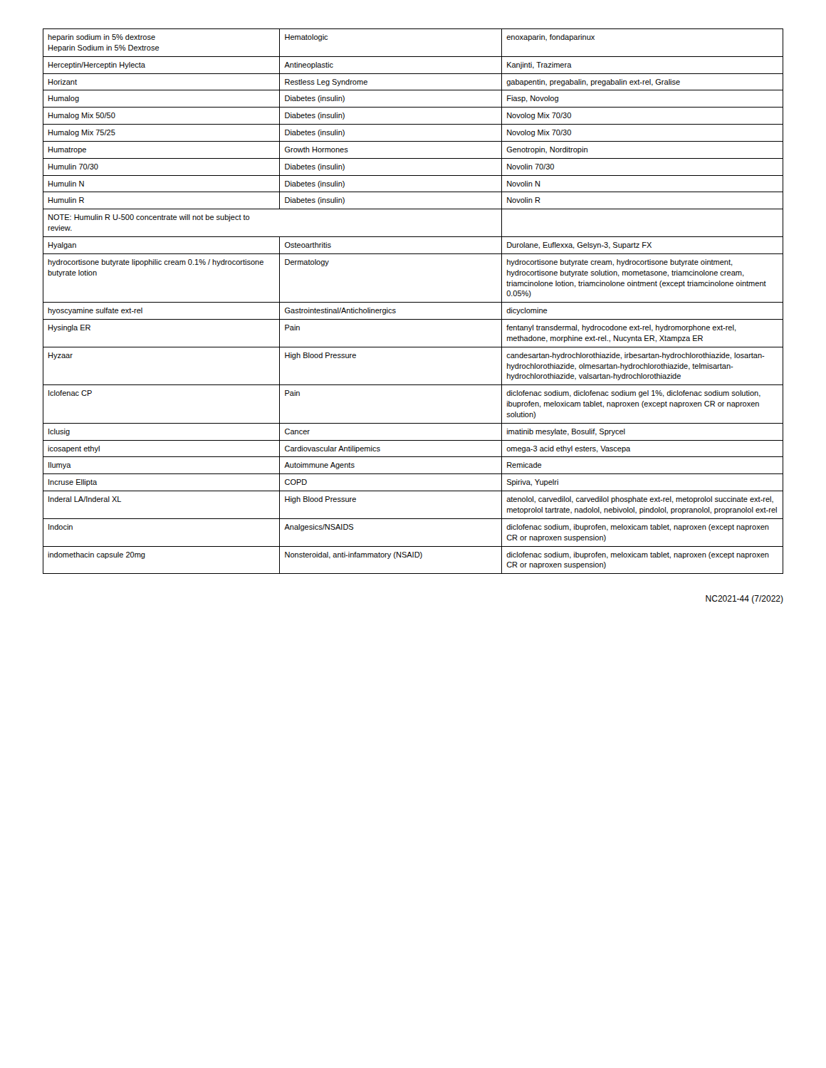| heparin sodium in 5% dextrose Heparin Sodium in 5% Dextrose | Hematologic | enoxaparin, fondaparinux |
| Herceptin/Herceptin Hylecta | Antineoplastic | Kanjinti, Trazimera |
| Horizant | Restless Leg Syndrome | gabapentin, pregabalin, pregabalin ext-rel, Gralise |
| Humalog | Diabetes (insulin) | Fiasp, Novolog |
| Humalog Mix 50/50 | Diabetes (insulin) | Novolog Mix 70/30 |
| Humalog Mix 75/25 | Diabetes (insulin) | Novolog Mix 70/30 |
| Humatrope | Growth Hormones | Genotropin, Norditropin |
| Humulin 70/30 | Diabetes (insulin) | Novolin 70/30 |
| Humulin N | Diabetes (insulin) | Novolin N |
| Humulin R | Diabetes (insulin) | Novolin R |
| NOTE: Humulin R U-500 concentrate will not be subject to review. | | |
| Hyalgan | Osteoarthritis | Durolane, Euflexxa, Gelsyn-3, Supartz FX |
| hydrocortisone butyrate lipophilic cream 0.1% / hydrocortisone butyrate lotion | Dermatology | hydrocortisone butyrate cream, hydrocortisone butyrate ointment, hydrocortisone butyrate solution, mometasone, triamcinolone cream, triamcinolone lotion, triamcinolone ointment (except triamcinolone ointment 0.05%) |
| hyoscyamine sulfate ext-rel | Gastrointestinal/Anticholinergics | dicyclomine |
| Hysingla ER | Pain | fentanyl transdermal, hydrocodone ext-rel, hydromorphone ext-rel, methadone, morphine ext-rel., Nucynta ER, Xtampza ER |
| Hyzaar | High Blood Pressure | candesartan-hydrochlorothiazide, irbesartan-hydrochlorothiazide, losartan-hydrochlorothiazide, olmesartan-hydrochlorothiazide, telmisartan-hydrochlorothiazide, valsartan-hydrochlorothiazide |
| Iclofenac CP | Pain | diclofenac sodium, diclofenac sodium gel 1%, diclofenac sodium solution, ibuprofen, meloxicam tablet, naproxen (except naproxen CR or naproxen solution) |
| Iclusig | Cancer | imatinib mesylate, Bosulif, Sprycel |
| icosapent ethyl | Cardiovascular Antilipemics | omega-3 acid ethyl esters, Vascepa |
| Ilumya | Autoimmune Agents | Remicade |
| Incruse Ellipta | COPD | Spiriva, Yupelri |
| Inderal LA/Inderal XL | High Blood Pressure | atenolol, carvedilol, carvedilol phosphate ext-rel, metoprolol succinate ext-rel, metoprolol tartrate, nadolol, nebivolol, pindolol, propranolol, propranolol ext-rel |
| Indocin | Analgesics/NSAIDS | diclofenac sodium, ibuprofen, meloxicam tablet, naproxen (except naproxen CR or naproxen suspension) |
| indomethacin capsule 20mg | Nonsteroidal, anti-infammatory (NSAID) | diclofenac sodium, ibuprofen, meloxicam tablet, naproxen (except naproxen CR or naproxen suspension) |
NC2021-44 (7/2022)